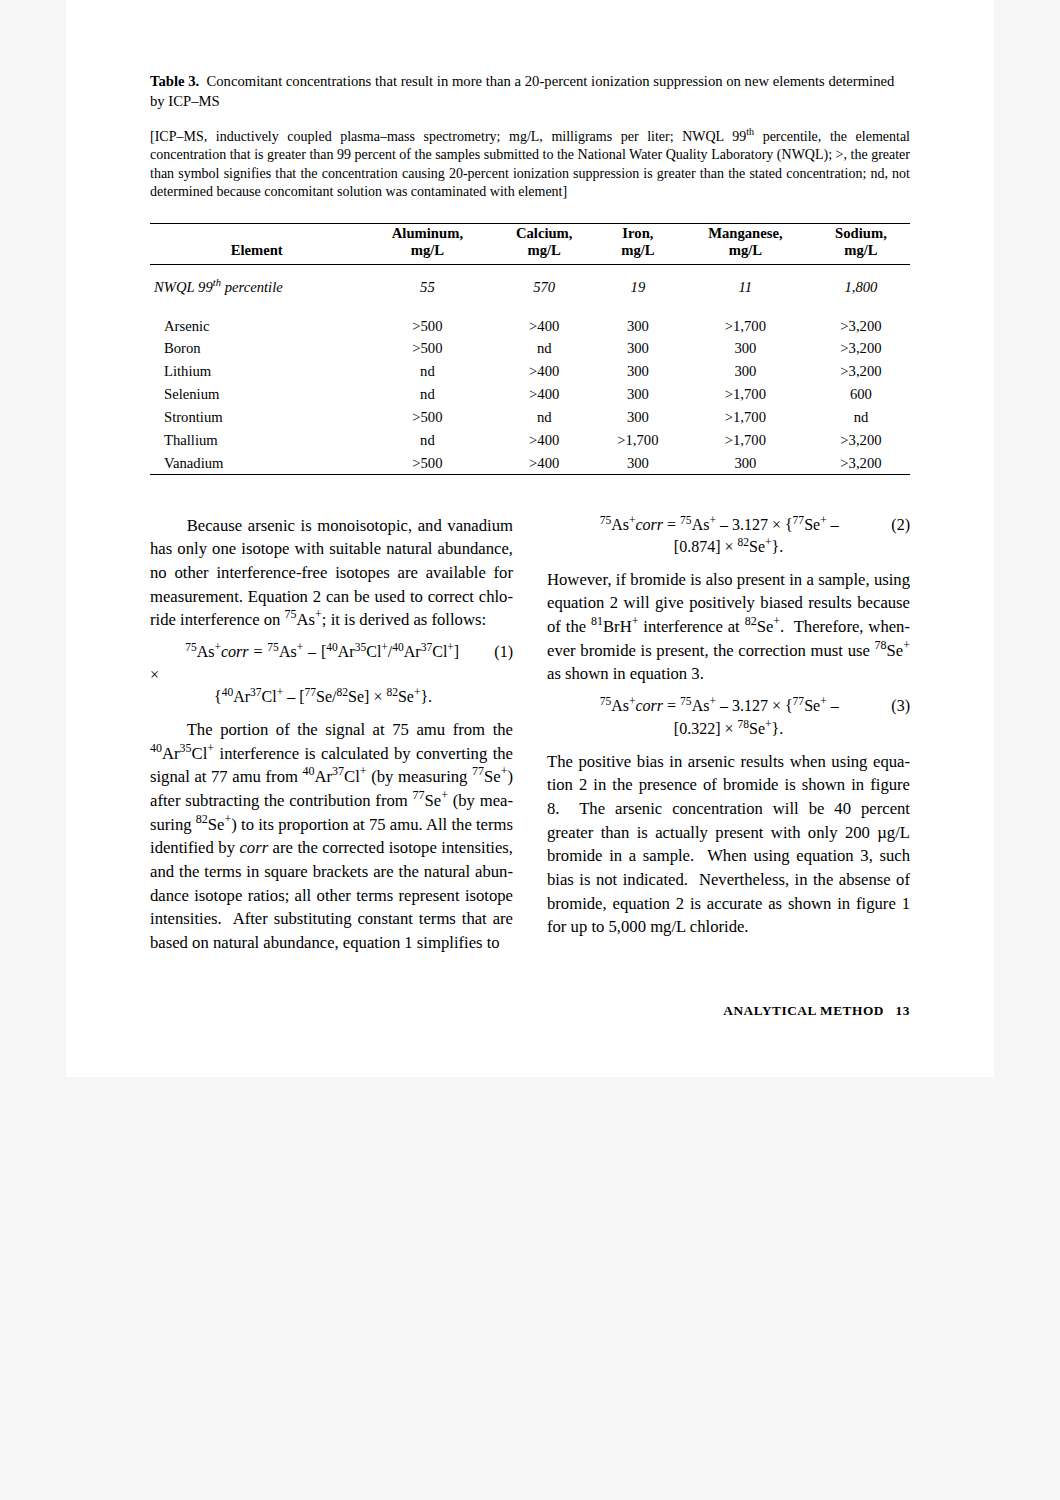Table 3. Concomitant concentrations that result in more than a 20-percent ionization suppression on new elements determined by ICP–MS
[ICP–MS, inductively coupled plasma–mass spectrometry; mg/L, milligrams per liter; NWQL 99th percentile, the elemental concentration that is greater than 99 percent of the samples submitted to the National Water Quality Laboratory (NWQL); >, the greater than symbol signifies that the concentration causing 20-percent ionization suppression is greater than the stated concentration; nd, not determined because concomitant solution was contaminated with element]
| Element | Aluminum, mg/L | Calcium, mg/L | Iron, mg/L | Manganese, mg/L | Sodium, mg/L |
| --- | --- | --- | --- | --- | --- |
| NWQL 99 th percentile | 55 | 570 | 19 | 11 | 1,800 |
| Arsenic | >500 | >400 | 300 | >1,700 | >3,200 |
| Boron | >500 | nd | 300 | 300 | >3,200 |
| Lithium | nd | >400 | 300 | 300 | >3,200 |
| Selenium | nd | >400 | 300 | >1,700 | 600 |
| Strontium | >500 | nd | 300 | >1,700 | nd |
| Thallium | nd | >400 | >1,700 | >1,700 | >3,200 |
| Vanadium | >500 | >400 | 300 | 300 | >3,200 |
Because arsenic is monoisotopic, and vanadium has only one isotope with suitable natural abundance, no other interference-free isotopes are available for measurement. Equation 2 can be used to correct chloride interference on 75As+; it is derived as follows:
(1)75As+corr = 75As+ – [40Ar35Cl+/40Ar37Cl+] ×
{40Ar37Cl+ – [77Se/82Se] × 82Se+}.
The portion of the signal at 75 amu from the 40Ar35Cl+ interference is calculated by converting the signal at 77 amu from 40Ar37Cl+ (by measuring 77Se+) after subtracting the contribution from 77Se+ (by measuring 82Se+) to its proportion at 75 amu. All the terms identified by corr are the corrected isotope intensities, and the terms in square brackets are the natural abundance isotope ratios; all other terms represent isotope intensities. After substituting constant terms that are based on natural abundance, equation 1 simplifies to
(2)75As+corr = 75As+ – 3.127 × {77Se+ – [0.874] × 82Se+}.
However, if bromide is also present in a sample, using equation 2 will give positively biased results because of the 81BrH+ interference at 82Se+. Therefore, whenever bromide is present, the correction must use 78Se+ as shown in equation 3.
(3)75As+corr = 75As+ – 3.127 × {77Se+ – [0.322] × 78Se+}.
The positive bias in arsenic results when using equation 2 in the presence of bromide is shown in figure 8. The arsenic concentration will be 40 percent greater than is actually present with only 200 µg/L bromide in a sample. When using equation 3, such bias is not indicated. Nevertheless, in the absense of bromide, equation 2 is accurate as shown in figure 1 for up to 5,000 mg/L chloride.
ANALYTICAL METHOD 13